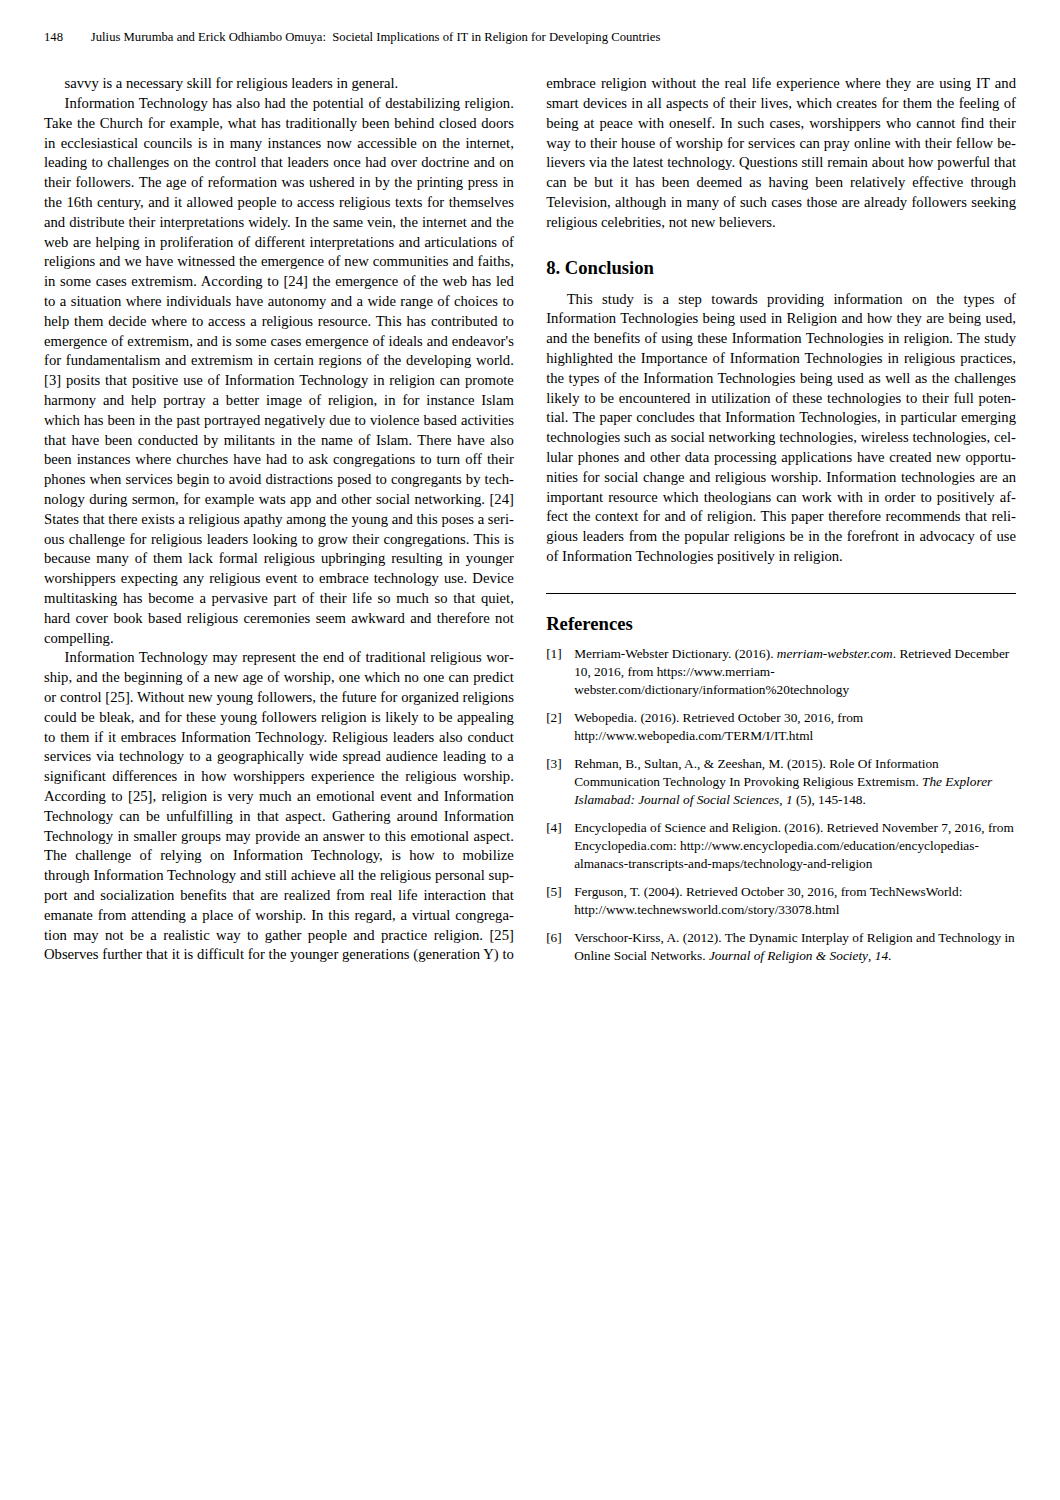148 Julius Murumba and Erick Odhiambo Omuya: Societal Implications of IT in Religion for Developing Countries
savvy is a necessary skill for religious leaders in general.
Information Technology has also had the potential of destabilizing religion. Take the Church for example, what has traditionally been behind closed doors in ecclesiastical councils is in many instances now accessible on the internet, leading to challenges on the control that leaders once had over doctrine and on their followers. The age of reformation was ushered in by the printing press in the 16th century, and it allowed people to access religious texts for themselves and distribute their interpretations widely. In the same vein, the internet and the web are helping in proliferation of different interpretations and articulations of religions and we have witnessed the emergence of new communities and faiths, in some cases extremism. According to [24] the emergence of the web has led to a situation where individuals have autonomy and a wide range of choices to help them decide where to access a religious resource. This has contributed to emergence of extremism, and is some cases emergence of ideals and endeavor's for fundamentalism and extremism in certain regions of the developing world. [3] posits that positive use of Information Technology in religion can promote harmony and help portray a better image of religion, in for instance Islam which has been in the past portrayed negatively due to violence based activities that have been conducted by militants in the name of Islam. There have also been instances where churches have had to ask congregations to turn off their phones when services begin to avoid distractions posed to congregants by technology during sermon, for example wats app and other social networking. [24] States that there exists a religious apathy among the young and this poses a serious challenge for religious leaders looking to grow their congregations. This is because many of them lack formal religious upbringing resulting in younger worshippers expecting any religious event to embrace technology use. Device multitasking has become a pervasive part of their life so much so that quiet, hard cover book based religious ceremonies seem awkward and therefore not compelling.
Information Technology may represent the end of traditional religious worship, and the beginning of a new age of worship, one which no one can predict or control [25]. Without new young followers, the future for organized religions could be bleak, and for these young followers religion is likely to be appealing to them if it embraces Information Technology. Religious leaders also conduct services via technology to a geographically wide spread audience leading to a significant differences in how worshippers experience the religious worship. According to [25], religion is very much an emotional event and Information Technology can be unfulfilling in that aspect. Gathering around Information Technology in smaller groups may provide an answer to this emotional aspect. The challenge of relying on Information Technology, is how to mobilize through Information Technology and still achieve all the religious personal support and socialization benefits that are realized from real life interaction that emanate from attending a place of worship. In this regard, a virtual congregation may not be a realistic way to gather people and practice religion. [25] Observes further that it is difficult for the younger generations (generation Y) to embrace religion without the real life experience where they are using IT and smart devices in all aspects of their lives, which creates for them the feeling of being at peace with oneself. In such cases, worshippers who cannot find their way to their house of worship for services can pray online with their fellow believers via the latest technology. Questions still remain about how powerful that can be but it has been deemed as having been relatively effective through Television, although in many of such cases those are already followers seeking religious celebrities, not new believers.
8. Conclusion
This study is a step towards providing information on the types of Information Technologies being used in Religion and how they are being used, and the benefits of using these Information Technologies in religion. The study highlighted the Importance of Information Technologies in religious practices, the types of the Information Technologies being used as well as the challenges likely to be encountered in utilization of these technologies to their full potential. The paper concludes that Information Technologies, in particular emerging technologies such as social networking technologies, wireless technologies, cellular phones and other data processing applications have created new opportunities for social change and religious worship. Information technologies are an important resource which theologians can work with in order to positively affect the context for and of religion. This paper therefore recommends that religious leaders from the popular religions be in the forefront in advocacy of use of Information Technologies positively in religion.
References
[1] Merriam-Webster Dictionary. (2016). merriam-webster.com. Retrieved December 10, 2016, from https://www.merriam-webster.com/dictionary/information%20technology
[2] Webopedia. (2016). Retrieved October 30, 2016, from http://www.webopedia.com/TERM/I/IT.html
[3] Rehman, B., Sultan, A., & Zeeshan, M. (2015). Role Of Information Communication Technology In Provoking Religious Extremism. The Explorer Islamabad: Journal of Social Sciences, 1 (5), 145-148.
[4] Encyclopedia of Science and Religion. (2016). Retrieved November 7, 2016, from Encyclopedia.com: http://www.encyclopedia.com/education/encyclopedias-almanacs-transcripts-and-maps/technology-and-religion
[5] Ferguson, T. (2004). Retrieved October 30, 2016, from TechNewsWorld: http://www.technewsworld.com/story/33078.html
[6] Verschoor-Kirss, A. (2012). The Dynamic Interplay of Religion and Technology in Online Social Networks. Journal of Religion & Society, 14.